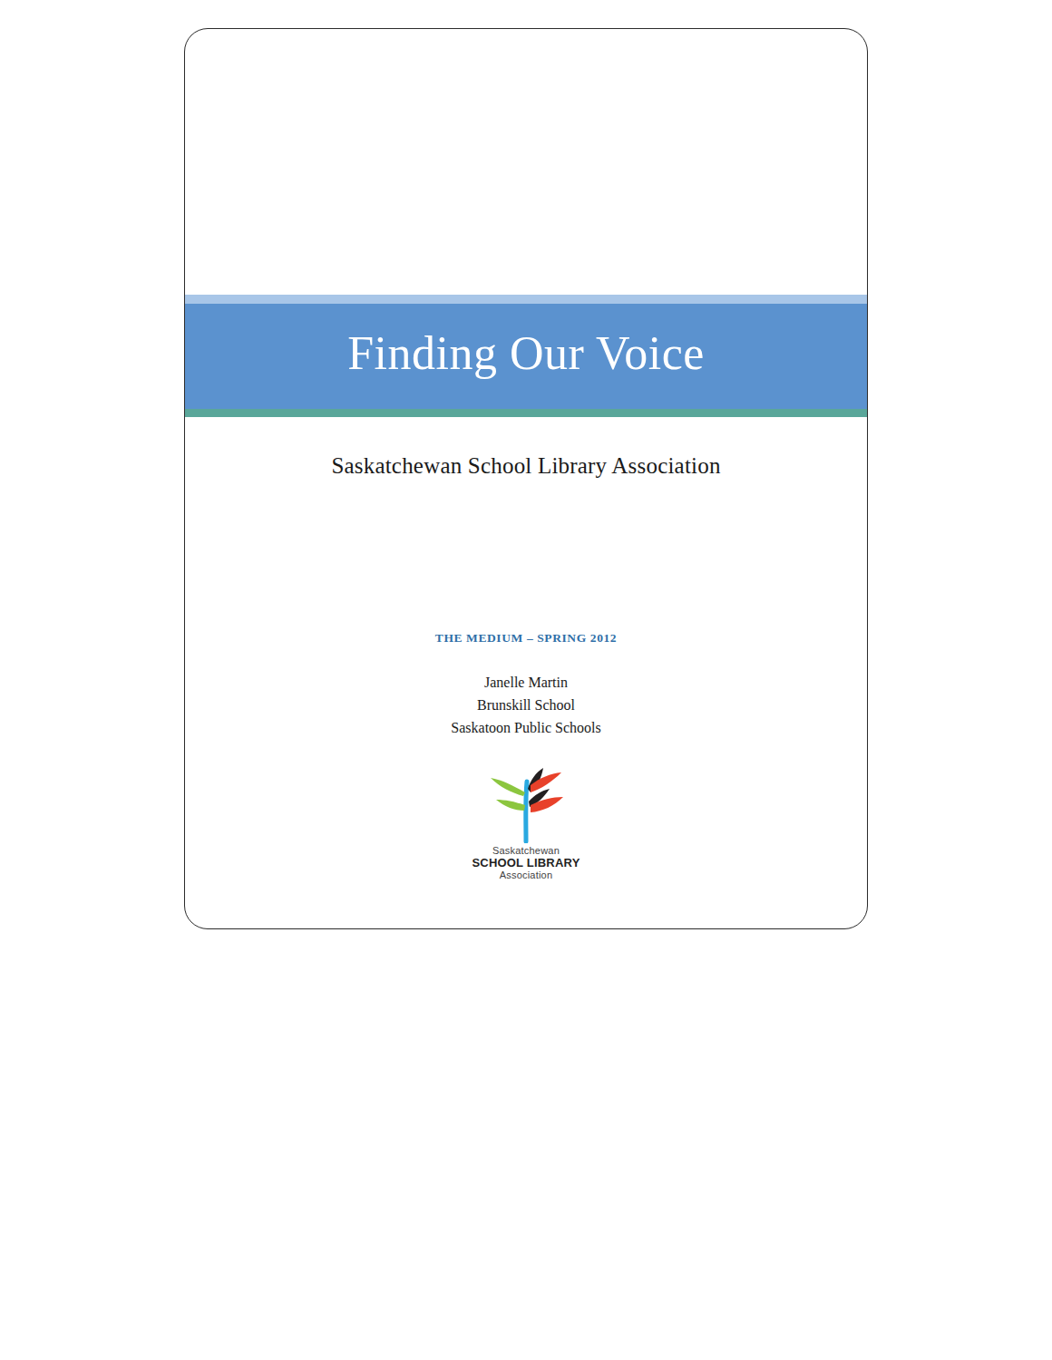Finding Our Voice
Saskatchewan School Library Association
THE MEDIUM – SPRING 2012
Janelle Martin
Brunskill School
Saskatoon Public Schools
Saskatchewan
SCHOOL LIBRARY
Association